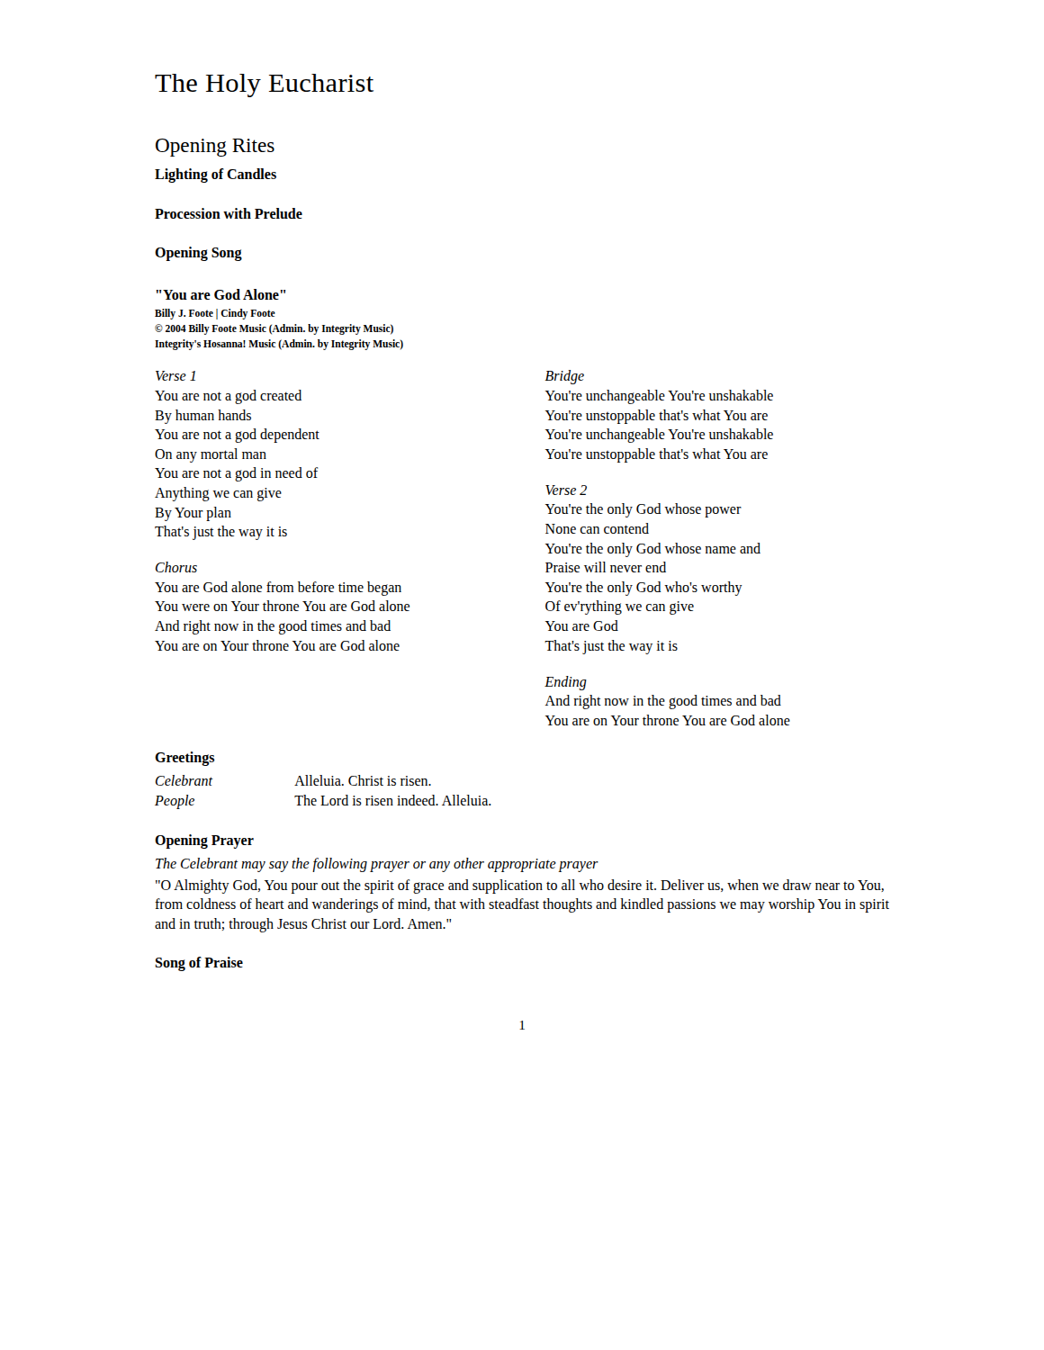The Holy Eucharist
Opening Rites
Lighting of Candles
Procession with Prelude
Opening Song
"You are God Alone"
Billy J. Foote | Cindy Foote
© 2004 Billy Foote Music (Admin. by Integrity Music)
Integrity's Hosanna! Music (Admin. by Integrity Music)
Verse 1
You are not a god created
By human hands
You are not a god dependent
On any mortal man
You are not a god in need of
Anything we can give
By Your plan
That's just the way it is
Chorus
You are God alone from before time began
You were on Your throne You are God alone
And right now in the good times and bad
You are on Your throne You are God alone
Bridge
You're unchangeable You're unshakable
You're unstoppable that's what You are
You're unchangeable You're unshakable
You're unstoppable that's what You are
Verse 2
You're the only God whose power
None can contend
You're the only God whose name and
Praise will never end
You're the only God who's worthy
Of ev'rything we can give
You are God
That's just the way it is
Ending
And right now in the good times and bad
You are on Your throne You are God alone
Greetings
| Celebrant | Alleluia. Christ is risen. |
| People | The Lord is risen indeed. Alleluia. |
Opening Prayer
The Celebrant may say the following prayer or any other appropriate prayer
"O Almighty God, You pour out the spirit of grace and supplication to all who desire it. Deliver us, when we draw near to You, from coldness of heart and wanderings of mind, that with steadfast thoughts and kindled passions we may worship You in spirit and in truth; through Jesus Christ our Lord. Amen."
Song of Praise
1